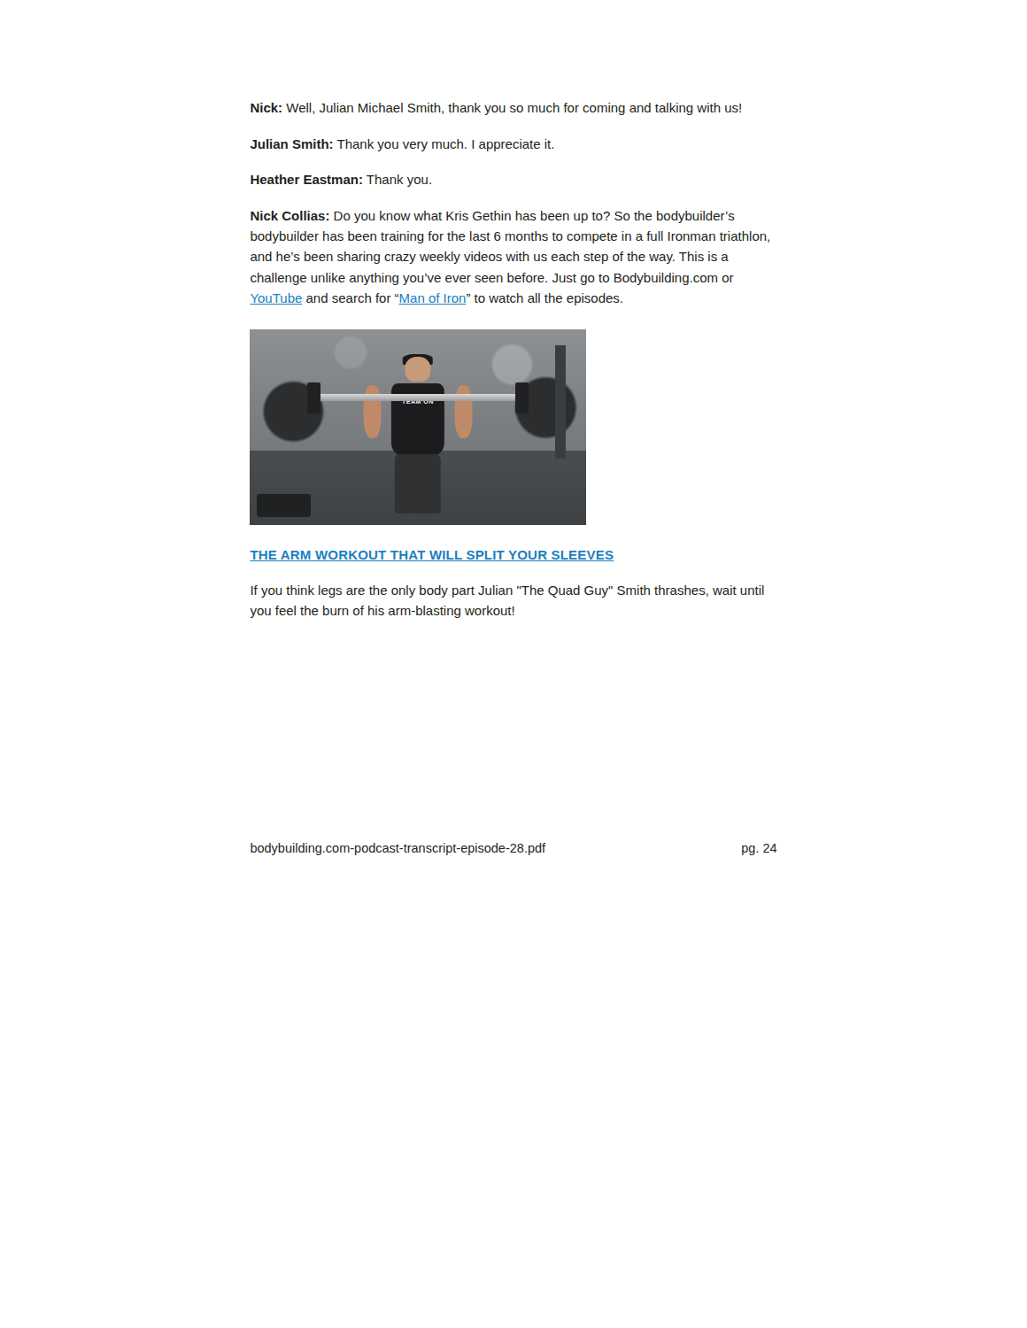Nick: Well, Julian Michael Smith, thank you so much for coming and talking with us!
Julian Smith: Thank you very much. I appreciate it.
Heather Eastman: Thank you.
Nick Collias: Do you know what Kris Gethin has been up to? So the bodybuilder’s bodybuilder has been training for the last 6 months to compete in a full Ironman triathlon, and he’s been sharing crazy weekly videos with us each step of the way. This is a challenge unlike anything you’ve ever seen before. Just go to Bodybuilding.com or YouTube and search for “Man of Iron” to watch all the episodes.
TEAM ON
THE ARM WORKOUT THAT WILL SPLIT YOUR SLEEVES
If you think legs are the only body part Julian "The Quad Guy" Smith thrashes, wait until you feel the burn of his arm-blasting workout!
bodybuilding.com-podcast-transcript-episode-28.pdf
pg. 24